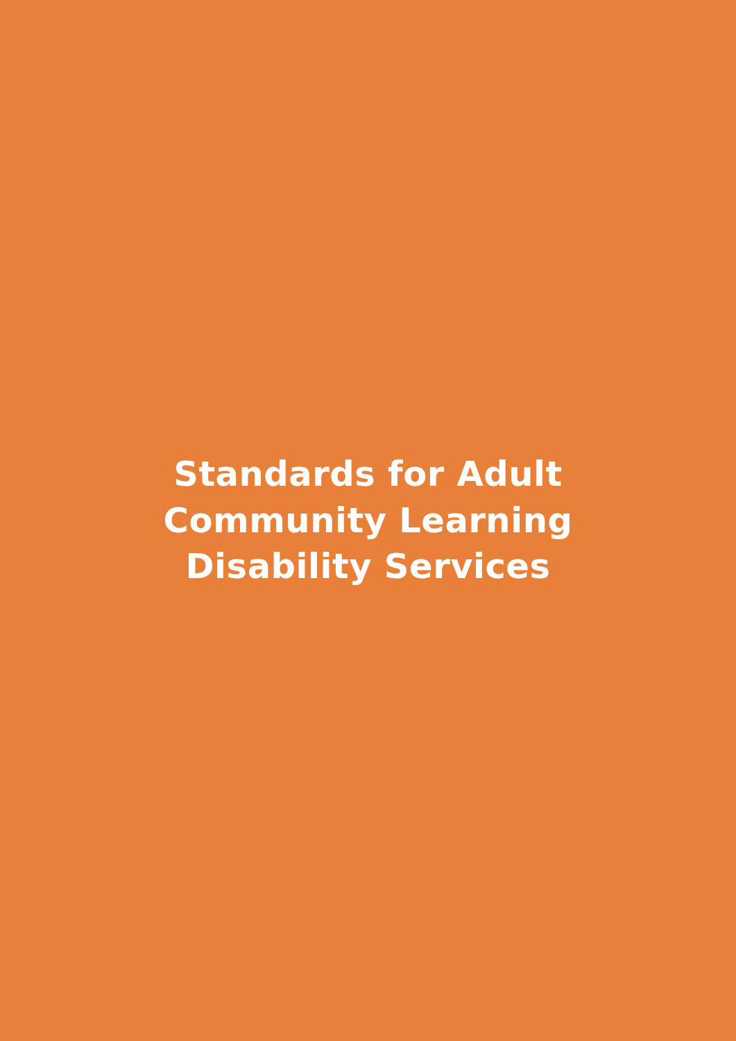Standards for Adult Community Learning Disability Services